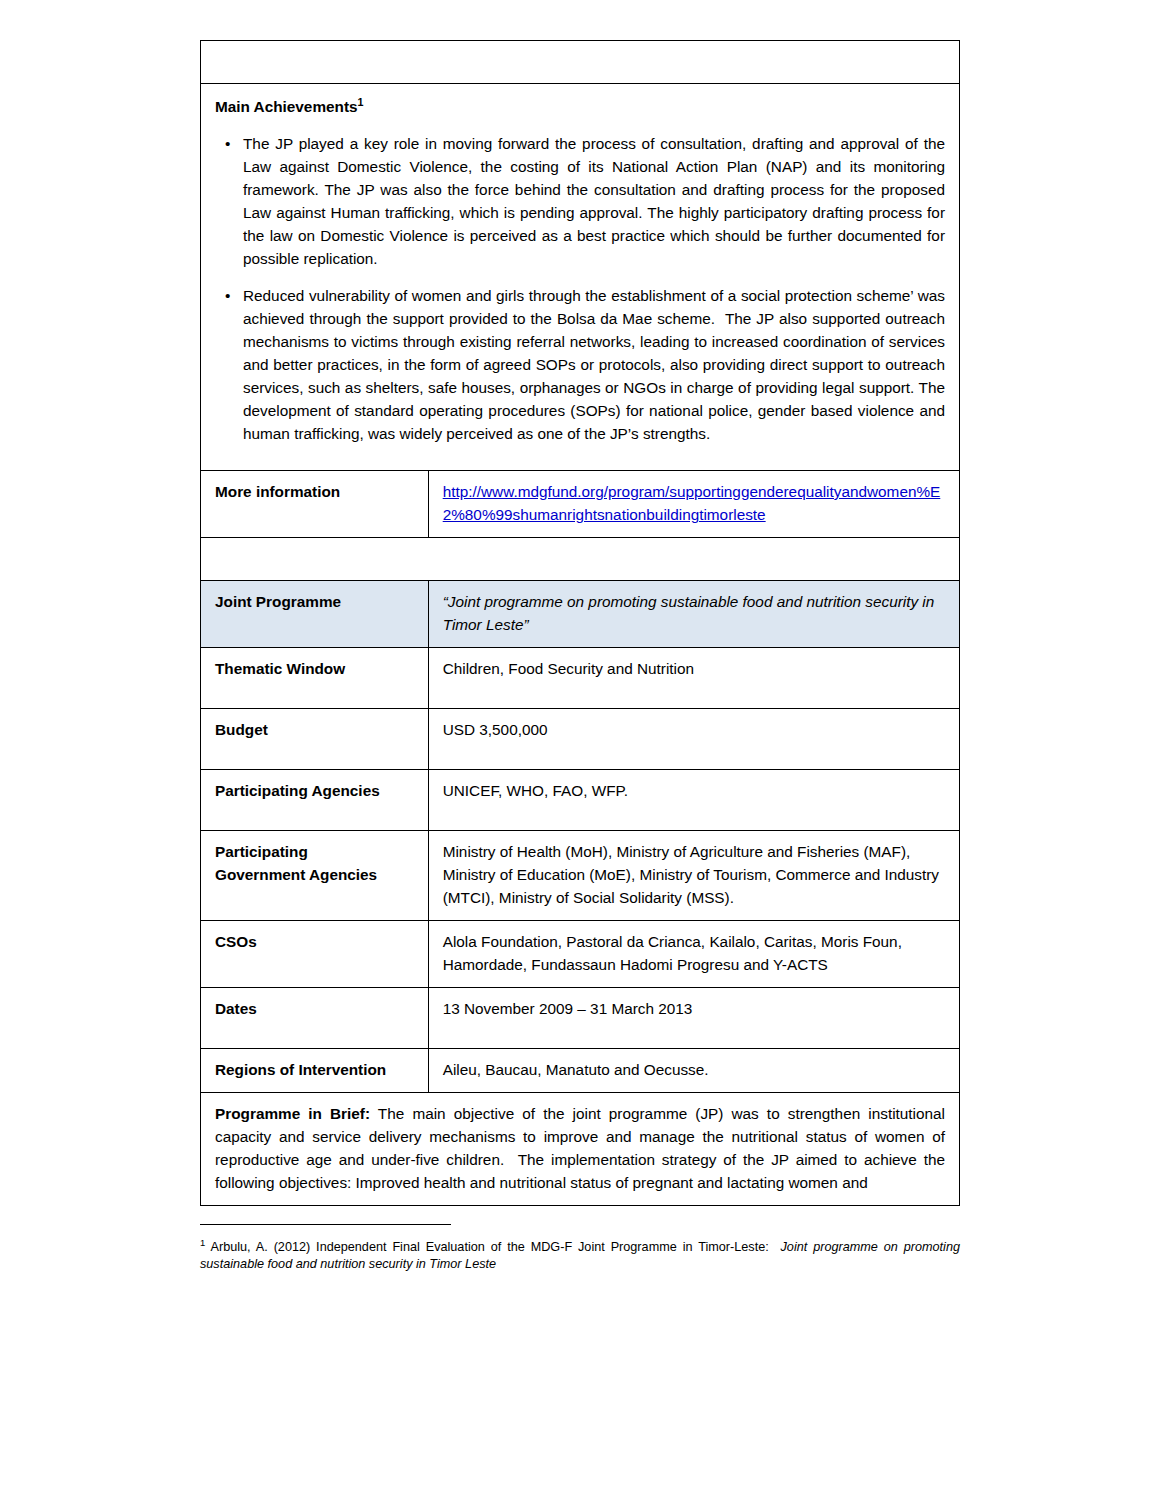| Main Achievements 1 The JP played a key role in moving forward the process of consultation, drafting and approval of the Law against Domestic Violence, the costing of its National Action Plan (NAP) and its monitoring framework. The JP was also the force behind the consultation and drafting process for the proposed Law against Human trafficking, which is pending approval. The highly participatory drafting process for the law on Domestic Violence is perceived as a best practice which should be further documented for possible replication. Reduced vulnerability of women and girls through the establishment of a social protection scheme’ was achieved through the support provided to the Bolsa da Mae scheme. The JP also supported outreach mechanisms to victims through existing referral networks, leading to increased coordination of services and better practices, in the form of agreed SOPs or protocols, also providing direct support to outreach services, such as shelters, safe houses, orphanages or NGOs in charge of providing legal support. The development of standard operating procedures (SOPs) for national police, gender based violence and human trafficking, was widely perceived as one of the JP’s strengths. |
| More information | http://www.mdgfund.org/program/supportinggenderequalityandwomen%E2%80%99shumanrightsnationbuildingtimorleste |
| Joint Programme | “Joint programme on promoting sustainable food and nutrition security in Timor Leste” |
| Thematic Window | Children, Food Security and Nutrition |
| Budget | USD 3,500,000 |
| Participating Agencies | UNICEF, WHO, FAO, WFP. |
| Participating Government Agencies | Ministry of Health (MoH), Ministry of Agriculture and Fisheries (MAF), Ministry of Education (MoE), Ministry of Tourism, Commerce and Industry (MTCI), Ministry of Social Solidarity (MSS). |
| CSOs | Alola Foundation, Pastoral da Crianca, Kailalo, Caritas, Moris Foun, Hamordade, Fundassaun Hadomi Progresu and Y-ACTS |
| Dates | 13 November 2009 – 31 March 2013 |
| Regions of Intervention | Aileu, Baucau, Manatuto and Oecusse. |
| Programme in Brief: The main objective of the joint programme (JP) was to strengthen institutional capacity and service delivery mechanisms to improve and manage the nutritional status of women of reproductive age and under-five children. The implementation strategy of the JP aimed to achieve the following objectives: Improved health and nutritional status of pregnant and lactating women and |
1 Arbulu, A. (2012) Independent Final Evaluation of the MDG-F Joint Programme in Timor-Leste: Joint programme on promoting sustainable food and nutrition security in Timor Leste